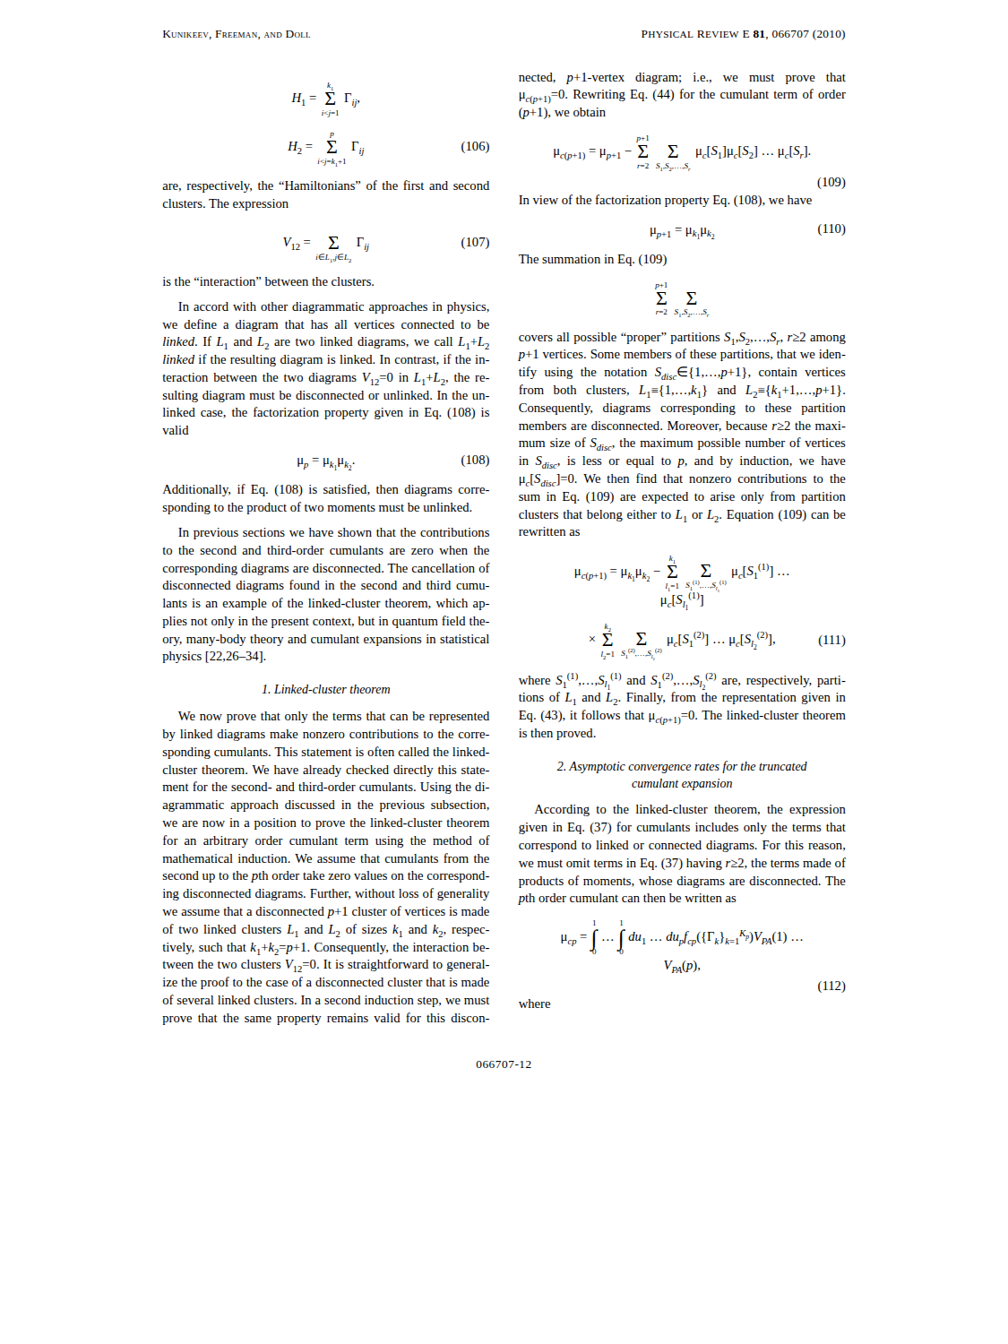Kunikeev, Freeman, and Doll
PHYSICAL REVIEW E 81, 066707 (2010)
H1 = k1 Σ i<j=1 Γij,
H2 = p Σ i<j=k1+1 Γij (106)
are, respectively, the “Hamiltonians” of the first and second clusters. The expression
V12 = Σ i∈L1,j∈L2 Γij (107)
is the “interaction” between the clusters.
In accord with other diagrammatic approaches in physics, we define a diagram that has all vertices connected to be linked. If L1 and L2 are two linked diagrams, we call L1+L2 linked if the resulting diagram is linked. In contrast, if the interaction between the two diagrams V12=0 in L1+L2, the resulting diagram must be disconnected or unlinked. In the unlinked case, the factorization property given in Eq. (108) is valid
μp = μk1μk2. (108)
Additionally, if Eq. (108) is satisfied, then diagrams corresponding to the product of two moments must be unlinked.
In previous sections we have shown that the contributions to the second and third-order cumulants are zero when the corresponding diagrams are disconnected. The cancellation of disconnected diagrams found in the second and third cumulants is an example of the linked-cluster theorem, which applies not only in the present context, but in quantum field theory, many-body theory and cumulant expansions in statistical physics [22,26–34].
1. Linked-cluster theorem
We now prove that only the terms that can be represented by linked diagrams make nonzero contributions to the corresponding cumulants. This statement is often called the linked-cluster theorem. We have already checked directly this statement for the second- and third-order cumulants. Using the diagrammatic approach discussed in the previous subsection, we are now in a position to prove the linked-cluster theorem for an arbitrary order cumulant term using the method of mathematical induction. We assume that cumulants from the second up to the pth order take zero values on the corresponding disconnected diagrams. Further, without loss of generality we assume that a disconnected p+1 cluster of vertices is made of two linked clusters L1 and L2 of sizes k1 and k2, respectively, such that k1+k2=p+1. Consequently, the interaction between the two clusters V12=0. It is straightforward to generalize the proof to the case of a disconnected cluster that is made of several linked clusters. In a second induction step, we must prove that the same property remains valid for this disconnected, p+1-vertex diagram; i.e., we must prove that μc(p+1)=0. Rewriting Eq. (44) for the cumulant term of order (p+1), we obtain
μc(p+1) = μp+1 − p+1 Σ r=2 Σ S1,S2,…,Sr μc[S1]μc[S2] … μc[Sr]. (109)
In view of the factorization property Eq. (108), we have
μp+1 = μk1μk2 (110)
The summation in Eq. (109)
p+1 Σ r=2 Σ S1,S2,…,Sr
covers all possible “proper” partitions S1,S2,…,Sr, r≥2 among p+1 vertices. Some members of these partitions, that we identify using the notation Sdisc∈{1,…,p+1}, contain vertices from both clusters, L1≡{1,…,k1} and L2≡{k1+1,…,p+1}. Consequently, diagrams corresponding to these partition members are disconnected. Moreover, because r≥2 the maximum size of Sdisc, the maximum possible number of vertices in Sdisc, is less or equal to p, and by induction, we have μc[Sdisc]=0. We then find that nonzero contributions to the sum in Eq. (109) are expected to arise only from partition clusters that belong either to L1 or L2. Equation (109) can be rewritten as
μc(p+1) = μk1μk2 − k1 Σ l1=1 Σ S1(1),…,Sl1(1) μc[S1(1)] … μc[Sl1(1)]
× k2 Σ l2=1 Σ S1(2),…,Sl2(2) μc[S1(2)] … μc[Sl2(2)], (111)
where S1(1),…,Sl1(1) and S1(2),…,Sl2(2) are, respectively, partitions of L1 and L2. Finally, from the representation given in Eq. (43), it follows that μc(p+1)=0. The linked-cluster theorem is then proved.
2. Asymptotic convergence rates for the truncated
cumulant expansion
According to the linked-cluster theorem, the expression given in Eq. (37) for cumulants includes only the terms that correspond to linked or connected diagrams. For this reason, we must omit terms in Eq. (37) having r≥2, the terms made of products of moments, whose diagrams are disconnected. The pth order cumulant can then be written as
μcp = 1 ∫ 0 … 1 ∫ 0 du1 … dupfcp({Γk}k=1Kp)VPA(1) … VPA(p), (112)
where
066707-12